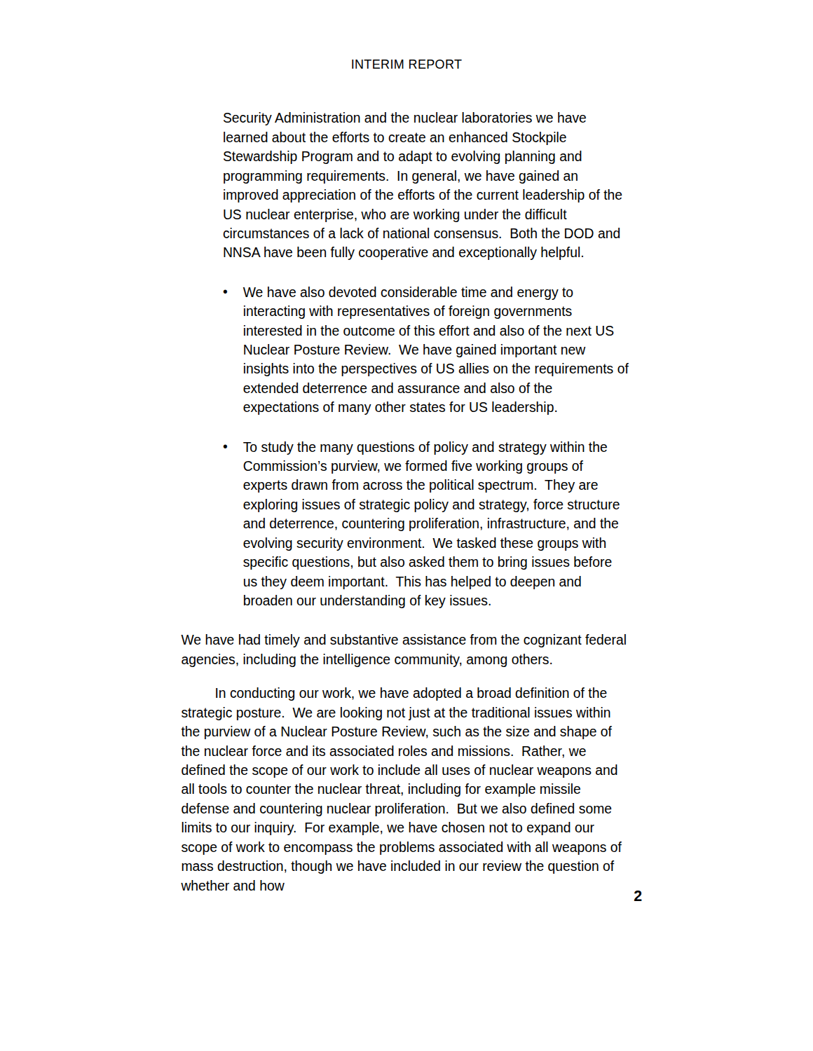INTERIM REPORT
Security Administration and the nuclear laboratories we have learned about the efforts to create an enhanced Stockpile Stewardship Program and to adapt to evolving planning and programming requirements. In general, we have gained an improved appreciation of the efforts of the current leadership of the US nuclear enterprise, who are working under the difficult circumstances of a lack of national consensus. Both the DOD and NNSA have been fully cooperative and exceptionally helpful.
We have also devoted considerable time and energy to interacting with representatives of foreign governments interested in the outcome of this effort and also of the next US Nuclear Posture Review. We have gained important new insights into the perspectives of US allies on the requirements of extended deterrence and assurance and also of the expectations of many other states for US leadership.
To study the many questions of policy and strategy within the Commission’s purview, we formed five working groups of experts drawn from across the political spectrum. They are exploring issues of strategic policy and strategy, force structure and deterrence, countering proliferation, infrastructure, and the evolving security environment. We tasked these groups with specific questions, but also asked them to bring issues before us they deem important. This has helped to deepen and broaden our understanding of key issues.
We have had timely and substantive assistance from the cognizant federal agencies, including the intelligence community, among others.
In conducting our work, we have adopted a broad definition of the strategic posture. We are looking not just at the traditional issues within the purview of a Nuclear Posture Review, such as the size and shape of the nuclear force and its associated roles and missions. Rather, we defined the scope of our work to include all uses of nuclear weapons and all tools to counter the nuclear threat, including for example missile defense and countering nuclear proliferation. But we also defined some limits to our inquiry. For example, we have chosen not to expand our scope of work to encompass the problems associated with all weapons of mass destruction, though we have included in our review the question of whether and how
2